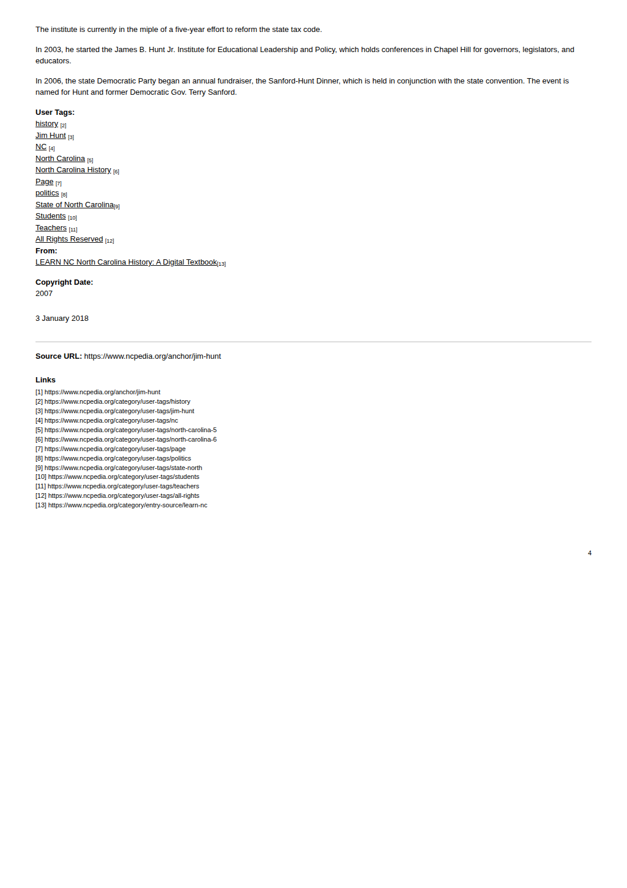The institute is currently in the miple of a five-year effort to reform the state tax code.
In 2003, he started the James B. Hunt Jr. Institute for Educational Leadership and Policy, which holds conferences in Chapel Hill for governors, legislators, and educators.
In 2006, the state Democratic Party began an annual fundraiser, the Sanford-Hunt Dinner, which is held in conjunction with the state convention. The event is named for Hunt and former Democratic Gov. Terry Sanford.
User Tags:
history [2]
Jim Hunt [3]
NC [4]
North Carolina [5]
North Carolina History [6]
Page [7]
politics [8]
State of North Carolina[9]
Students [10]
Teachers [11]
All Rights Reserved [12]
From:
LEARN NC North Carolina History: A Digital Textbook[13]
Copyright Date:
2007
3 January 2018
Source URL: https://www.ncpedia.org/anchor/jim-hunt
Links
[1] https://www.ncpedia.org/anchor/jim-hunt
[2] https://www.ncpedia.org/category/user-tags/history
[3] https://www.ncpedia.org/category/user-tags/jim-hunt
[4] https://www.ncpedia.org/category/user-tags/nc
[5] https://www.ncpedia.org/category/user-tags/north-carolina-5
[6] https://www.ncpedia.org/category/user-tags/north-carolina-6
[7] https://www.ncpedia.org/category/user-tags/page
[8] https://www.ncpedia.org/category/user-tags/politics
[9] https://www.ncpedia.org/category/user-tags/state-north
[10] https://www.ncpedia.org/category/user-tags/students
[11] https://www.ncpedia.org/category/user-tags/teachers
[12] https://www.ncpedia.org/category/user-tags/all-rights
[13] https://www.ncpedia.org/category/entry-source/learn-nc
4